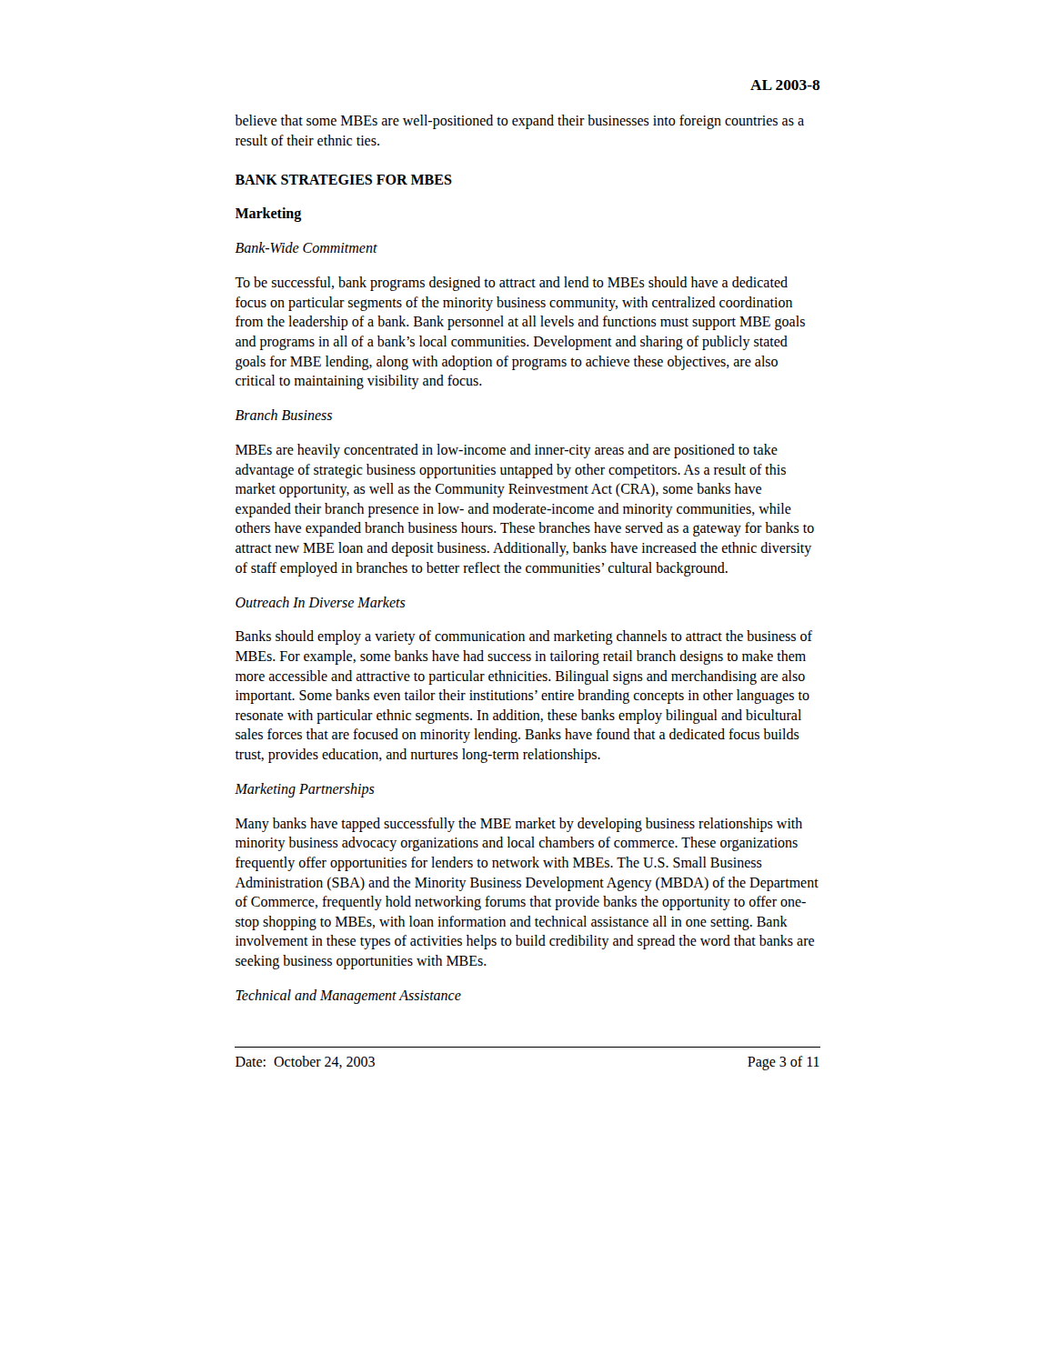AL 2003-8
believe that some MBEs are well-positioned to expand their businesses into foreign countries as a result of their ethnic ties.
Bank Strategies for MBEs
Marketing
Bank-Wide Commitment
To be successful, bank programs designed to attract and lend to MBEs should have a dedicated focus on particular segments of the minority business community, with centralized coordination from the leadership of a bank. Bank personnel at all levels and functions must support MBE goals and programs in all of a bank’s local communities. Development and sharing of publicly stated goals for MBE lending, along with adoption of programs to achieve these objectives, are also critical to maintaining visibility and focus.
Branch Business
MBEs are heavily concentrated in low-income and inner-city areas and are positioned to take advantage of strategic business opportunities untapped by other competitors. As a result of this market opportunity, as well as the Community Reinvestment Act (CRA), some banks have expanded their branch presence in low- and moderate-income and minority communities, while others have expanded branch business hours. These branches have served as a gateway for banks to attract new MBE loan and deposit business. Additionally, banks have increased the ethnic diversity of staff employed in branches to better reflect the communities’ cultural background.
Outreach In Diverse Markets
Banks should employ a variety of communication and marketing channels to attract the business of MBEs. For example, some banks have had success in tailoring retail branch designs to make them more accessible and attractive to particular ethnicities. Bilingual signs and merchandising are also important. Some banks even tailor their institutions’ entire branding concepts in other languages to resonate with particular ethnic segments. In addition, these banks employ bilingual and bicultural sales forces that are focused on minority lending. Banks have found that a dedicated focus builds trust, provides education, and nurtures long-term relationships.
Marketing Partnerships
Many banks have tapped successfully the MBE market by developing business relationships with minority business advocacy organizations and local chambers of commerce. These organizations frequently offer opportunities for lenders to network with MBEs. The U.S. Small Business Administration (SBA) and the Minority Business Development Agency (MBDA) of the Department of Commerce, frequently hold networking forums that provide banks the opportunity to offer one-stop shopping to MBEs, with loan information and technical assistance all in one setting. Bank involvement in these types of activities helps to build credibility and spread the word that banks are seeking business opportunities with MBEs.
Technical and Management Assistance
Date: October 24, 2003 Page 3 of 11